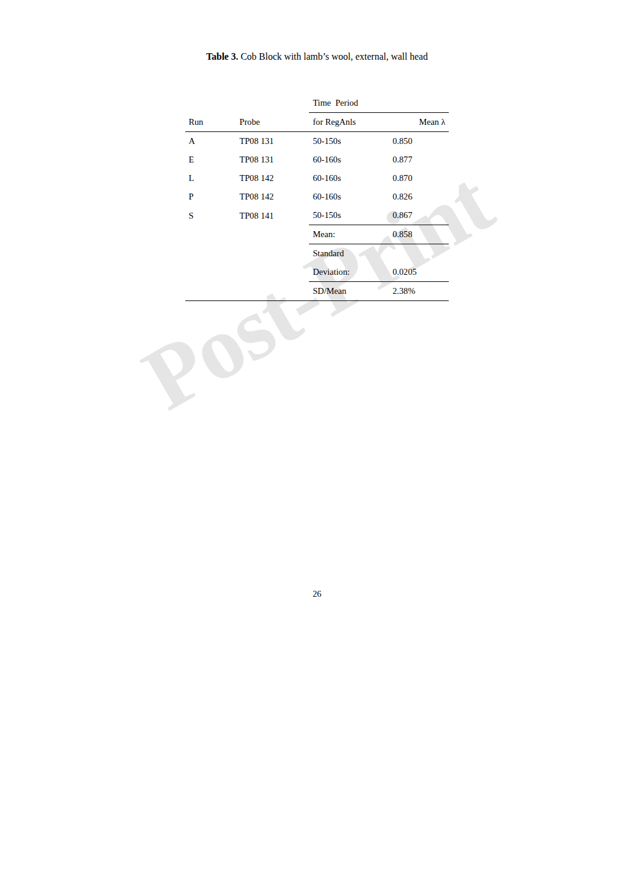Post-Print
Table 3. Cob Block with lamb’s wool, external, wall head
| | | Time Period | |
| Run | Probe | for RegAnls | Mean λ |
| A | TP08 131 | 50-150s | 0.850 |
| E | TP08 131 | 60-160s | 0.877 |
| L | TP08 142 | 60-160s | 0.870 |
| P | TP08 142 | 60-160s | 0.826 |
| S | TP08 141 | 50-150s | 0.867 |
| | | Mean: | 0.858 |
| | | Standard | |
| | | Deviation: | 0.0205 |
| | | SD/Mean | 2.38% |
26